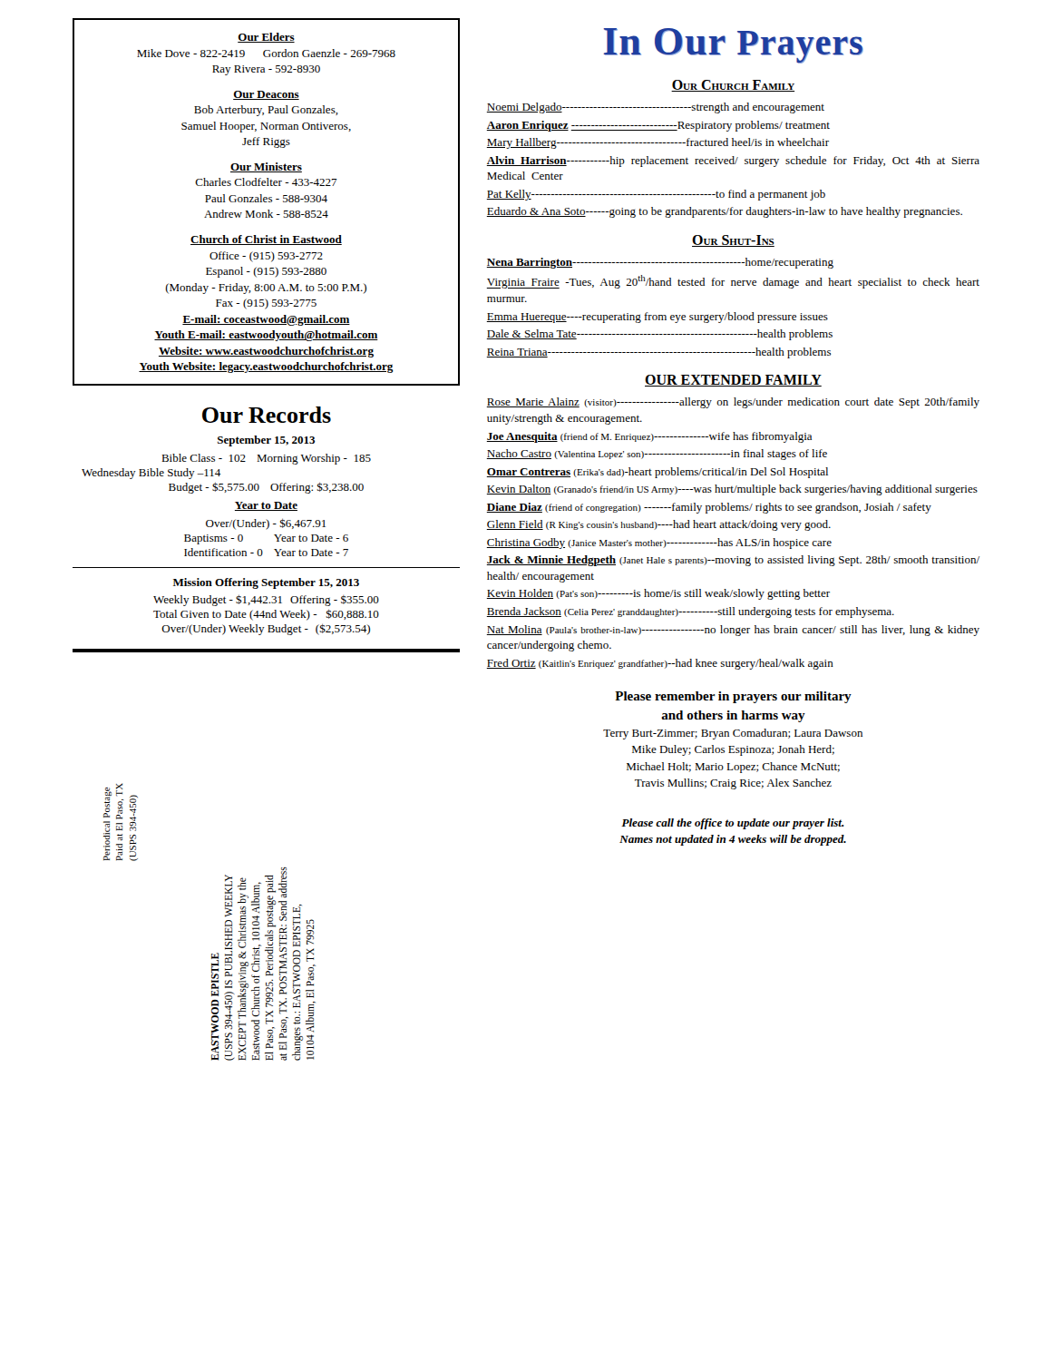Our Elders
Mike Dove - 822-2419 Gordon Gaenzle - 269-7968
Ray Rivera - 592-8930
Our Deacons
Bob Arterbury, Paul Gonzales,
Samuel Hooper, Norman Ontiveros,
Jeff Riggs
Our Ministers
Charles Clodfelter - 433-4227
Paul Gonzales - 588-9304
Andrew Monk - 588-8524
Church of Christ in Eastwood
Office - (915) 593-2772
Espanol - (915) 593-2880
(Monday - Friday, 8:00 A.M. to 5:00 P.M.)
Fax - (915) 593-2775
E-mail: coceastwood@gmail.com
Youth E-mail: eastwoodyouth@hotmail.com
Website: www.eastwoodchurchofchrist.org
Youth Website: legacy.eastwoodchurchofchrist.org
Our Records
September 15, 2013
| Bible Class - 102 | Morning Worship - 185 |
Wednesday Bible Study –114
| Budget - $5,575.00 | Offering: $3,238.00 |
Year to Date
Over/(Under) - $6,467.91
| Baptisms - 0 | Year to Date - 6 |
| Identification - 0 | Year to Date - 7 |
Mission Offering September 15, 2013
| Weekly Budget - $1,442.31 | Offering - $355.00 |
Total Given to Date (44nd Week) - $60,888.10
| Over/(Under) Weekly Budget - | ($2,573.54) |
EASTWOOD EPISTLE
(USPS 394-450) IS PUBLISHED WEEKLY
EXCEPT Thanksgiving & Christmas by the
Eastwood Church of Christ, 10104 Album,
El Paso, TX 79925. Periodicals postage paid
at El Paso, TX. POSTMASTER: Send address
changes to.: EASTWOOD EPISTLE,
10104 Album, El Paso, TX 79925
Periodical Postage
Paid at El Paso, TX
(USPS 394-450)
In Our Prayers
Our Church Family
Noemi Delgado---------------------------------strength and encouragement
Aaron Enriquez ---------------------------Respiratory problems/ treatment
Mary Hallberg---------------------------------fractured heel/is in wheelchair
Alvin Harrison-----------hip replacement received/ surgery schedule for Friday, Oct 4th at Sierra Medical Center
Pat Kelly-----------------------------------------------to find a permanent job
Eduardo & Ana Soto------going to be grandparents/for daughters-in-law to have healthy pregnancies.
Our Shut-Ins
Nena Barrington--------------------------------------------home/recuperating
Virginia Fraire -Tues, Aug 20th/hand tested for nerve damage and heart specialist to check heart murmur.
Emma Huereque----recuperating from eye surgery/blood pressure issues
Dale & Selma Tate----------------------------------------------health problems
Reina Triana-----------------------------------------------------health problems
OUR EXTENDED FAMILY
Rose Marie Alainz (visitor)----------------allergy on legs/under medication court date Sept 20th/family unity/strength & encouragement.
Joe Anesquita (friend of M. Enriquez)--------------wife has fibromyalgia
Nacho Castro (Valentina Lopez' son)----------------------in final stages of life
Omar Contreras (Erika's dad)-heart problems/critical/in Del Sol Hospital
Kevin Dalton (Granado's friend/in US Army)----was hurt/multiple back surgeries/having additional surgeries
Diane Diaz (friend of congregation) -------family problems/ rights to see grandson, Josiah / safety
Glenn Field (R King's cousin's husband)----had heart attack/doing very good.
Christina Godby (Janice Master's mother)-------------has ALS/in hospice care
Jack & Minnie Hedgpeth (Janet Hale s parents)--moving to assisted living Sept. 28th/ smooth transition/ health/ encouragement
Kevin Holden (Pat's son)---------is home/is still weak/slowly getting better
Brenda Jackson (Celia Perez' granddaughter)----------still undergoing tests for emphysema.
Nat Molina (Paula's brother-in-law)----------------no longer has brain cancer/ still has liver, lung & kidney cancer/undergoing chemo.
Fred Ortiz (Kaitlin's Enriquez' grandfather)--had knee surgery/heal/walk again
Please remember in prayers our military
and others in harms way
Terry Burt-Zimmer; Bryan Comaduran; Laura Dawson
Mike Duley; Carlos Espinoza; Jonah Herd;
Michael Holt; Mario Lopez; Chance McNutt;
Travis Mullins; Craig Rice; Alex Sanchez
Please call the office to update our prayer list.
Names not updated in 4 weeks will be dropped.